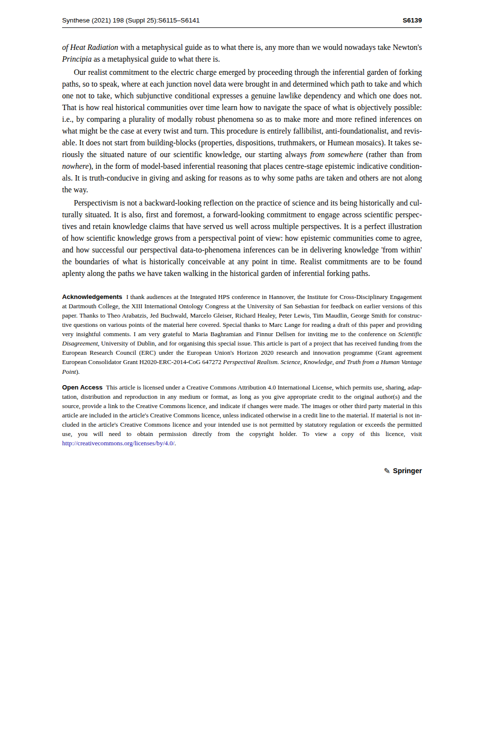Synthese (2021) 198 (Suppl 25):S6115–S6141 S6139
of Heat Radiation with a metaphysical guide as to what there is, any more than we would nowadays take Newton's Principia as a metaphysical guide to what there is.
Our realist commitment to the electric charge emerged by proceeding through the inferential garden of forking paths, so to speak, where at each junction novel data were brought in and determined which path to take and which one not to take, which subjunctive conditional expresses a genuine lawlike dependency and which one does not. That is how real historical communities over time learn how to navigate the space of what is objectively possible: i.e., by comparing a plurality of modally robust phenomena so as to make more and more refined inferences on what might be the case at every twist and turn. This procedure is entirely fallibilist, anti-foundationalist, and revisable. It does not start from building-blocks (properties, dispositions, truthmakers, or Humean mosaics). It takes seriously the situated nature of our scientific knowledge, our starting always from somewhere (rather than from nowhere), in the form of model-based inferential reasoning that places centre-stage epistemic indicative conditionals. It is truth-conducive in giving and asking for reasons as to why some paths are taken and others are not along the way.
Perspectivism is not a backward-looking reflection on the practice of science and its being historically and culturally situated. It is also, first and foremost, a forward-looking commitment to engage across scientific perspectives and retain knowledge claims that have served us well across multiple perspectives. It is a perfect illustration of how scientific knowledge grows from a perspectival point of view: how epistemic communities come to agree, and how successful our perspectival data-to-phenomena inferences can be in delivering knowledge 'from within' the boundaries of what is historically conceivable at any point in time. Realist commitments are to be found aplenty along the paths we have taken walking in the historical garden of inferential forking paths.
Acknowledgements I thank audiences at the Integrated HPS conference in Hannover, the Institute for Cross-Disciplinary Engagement at Dartmouth College, the XIII International Ontology Congress at the University of San Sebastian for feedback on earlier versions of this paper. Thanks to Theo Arabatzis, Jed Buchwald, Marcelo Gleiser, Richard Healey, Peter Lewis, Tim Maudlin, George Smith for constructive questions on various points of the material here covered. Special thanks to Marc Lange for reading a draft of this paper and providing very insightful comments. I am very grateful to Maria Baghramian and Finnur Dellsen for inviting me to the conference on Scientific Disagreement, University of Dublin, and for organising this special issue. This article is part of a project that has received funding from the European Research Council (ERC) under the European Union's Horizon 2020 research and innovation programme (Grant agreement European Consolidator Grant H2020-ERC-2014-CoG 647272 Perspectival Realism. Science, Knowledge, and Truth from a Human Vantage Point).
Open Access This article is licensed under a Creative Commons Attribution 4.0 International License, which permits use, sharing, adaptation, distribution and reproduction in any medium or format, as long as you give appropriate credit to the original author(s) and the source, provide a link to the Creative Commons licence, and indicate if changes were made. The images or other third party material in this article are included in the article's Creative Commons licence, unless indicated otherwise in a credit line to the material. If material is not included in the article's Creative Commons licence and your intended use is not permitted by statutory regulation or exceeds the permitted use, you will need to obtain permission directly from the copyright holder. To view a copy of this licence, visit http://creativecommons.org/licenses/by/4.0/.
✎ Springer